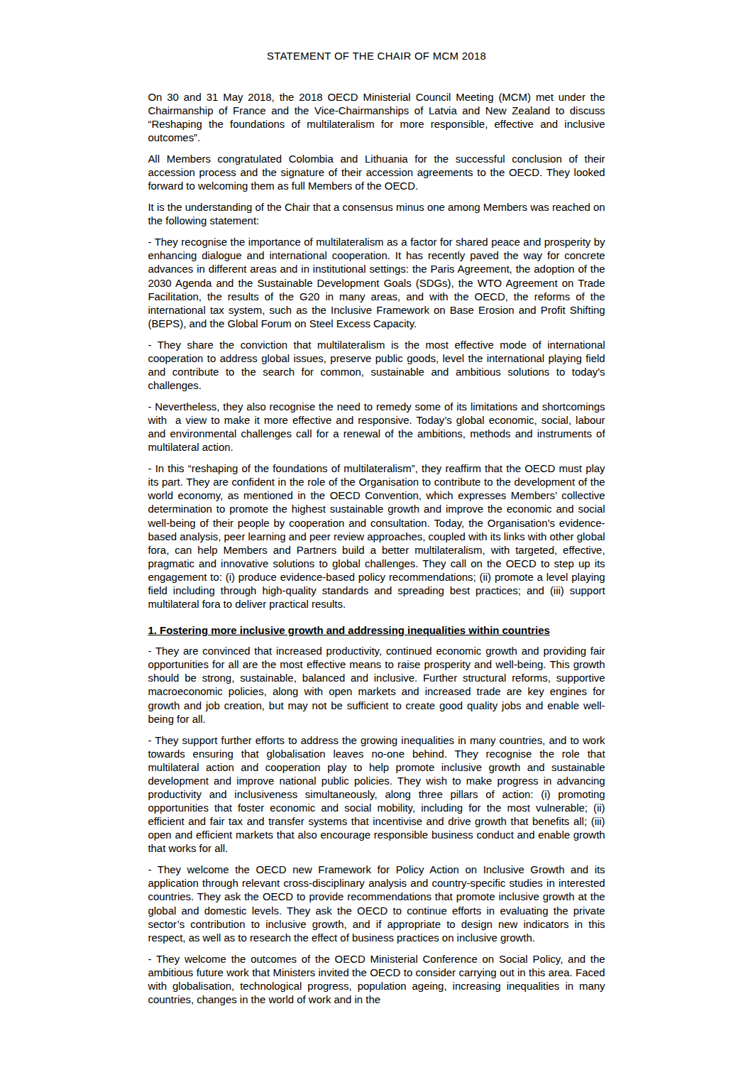STATEMENT OF THE CHAIR OF MCM 2018
On 30 and 31 May 2018, the 2018 OECD Ministerial Council Meeting (MCM) met under the Chairmanship of France and the Vice-Chairmanships of Latvia and New Zealand to discuss “Reshaping the foundations of multilateralism for more responsible, effective and inclusive outcomes”.
All Members congratulated Colombia and Lithuania for the successful conclusion of their accession process and the signature of their accession agreements to the OECD. They looked forward to welcoming them as full Members of the OECD.
It is the understanding of the Chair that a consensus minus one among Members was reached on the following statement:
- They recognise the importance of multilateralism as a factor for shared peace and prosperity by enhancing dialogue and international cooperation. It has recently paved the way for concrete advances in different areas and in institutional settings: the Paris Agreement, the adoption of the 2030 Agenda and the Sustainable Development Goals (SDGs), the WTO Agreement on Trade Facilitation, the results of the G20 in many areas, and with the OECD, the reforms of the international tax system, such as the Inclusive Framework on Base Erosion and Profit Shifting (BEPS), and the Global Forum on Steel Excess Capacity.
- They share the conviction that multilateralism is the most effective mode of international cooperation to address global issues, preserve public goods, level the international playing field and contribute to the search for common, sustainable and ambitious solutions to today's challenges.
- Nevertheless, they also recognise the need to remedy some of its limitations and shortcomings with a view to make it more effective and responsive. Today’s global economic, social, labour and environmental challenges call for a renewal of the ambitions, methods and instruments of multilateral action.
- In this “reshaping of the foundations of multilateralism”, they reaffirm that the OECD must play its part. They are confident in the role of the Organisation to contribute to the development of the world economy, as mentioned in the OECD Convention, which expresses Members’ collective determination to promote the highest sustainable growth and improve the economic and social well-being of their people by cooperation and consultation. Today, the Organisation’s evidence-based analysis, peer learning and peer review approaches, coupled with its links with other global fora, can help Members and Partners build a better multilateralism, with targeted, effective, pragmatic and innovative solutions to global challenges. They call on the OECD to step up its engagement to: (i) produce evidence-based policy recommendations; (ii) promote a level playing field including through high-quality standards and spreading best practices; and (iii) support multilateral fora to deliver practical results.
1. Fostering more inclusive growth and addressing inequalities within countries
- They are convinced that increased productivity, continued economic growth and providing fair opportunities for all are the most effective means to raise prosperity and well-being. This growth should be strong, sustainable, balanced and inclusive. Further structural reforms, supportive macroeconomic policies, along with open markets and increased trade are key engines for growth and job creation, but may not be sufficient to create good quality jobs and enable well-being for all.
- They support further efforts to address the growing inequalities in many countries, and to work towards ensuring that globalisation leaves no-one behind. They recognise the role that multilateral action and cooperation play to help promote inclusive growth and sustainable development and improve national public policies. They wish to make progress in advancing productivity and inclusiveness simultaneously, along three pillars of action: (i) promoting opportunities that foster economic and social mobility, including for the most vulnerable; (ii) efficient and fair tax and transfer systems that incentivise and drive growth that benefits all; (iii) open and efficient markets that also encourage responsible business conduct and enable growth that works for all.
- They welcome the OECD new Framework for Policy Action on Inclusive Growth and its application through relevant cross-disciplinary analysis and country-specific studies in interested countries. They ask the OECD to provide recommendations that promote inclusive growth at the global and domestic levels. They ask the OECD to continue efforts in evaluating the private sector’s contribution to inclusive growth, and if appropriate to design new indicators in this respect, as well as to research the effect of business practices on inclusive growth.
- They welcome the outcomes of the OECD Ministerial Conference on Social Policy, and the ambitious future work that Ministers invited the OECD to consider carrying out in this area. Faced with globalisation, technological progress, population ageing, increasing inequalities in many countries, changes in the world of work and in the